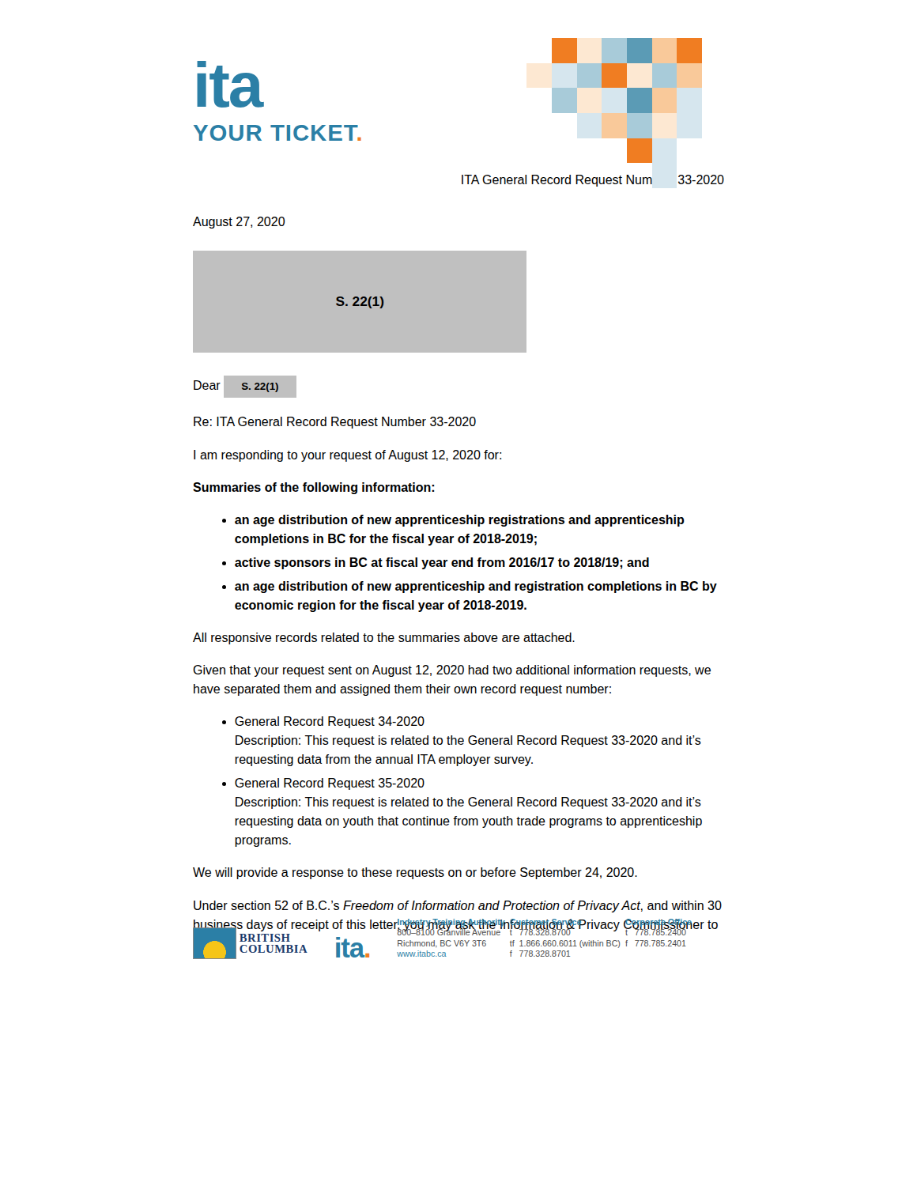ita
YOUR TICKET.
ITA General Record Request Number: 33-2020
August 27, 2020
S. 22(1)
Dear S. 22(1)
Re: ITA General Record Request Number 33-2020
I am responding to your request of August 12, 2020 for:
Summaries of the following information:
an age distribution of new apprenticeship registrations and apprenticeship completions in BC for the fiscal year of 2018-2019;
active sponsors in BC at fiscal year end from 2016/17 to 2018/19; and
an age distribution of new apprenticeship and registration completions in BC by economic region for the fiscal year of 2018-2019.
All responsive records related to the summaries above are attached.
Given that your request sent on August 12, 2020 had two additional information requests, we have separated them and assigned them their own record request number:
General Record Request 34-2020
Description: This request is related to the General Record Request 33-2020 and it’s requesting data from the annual ITA employer survey.
General Record Request 35-2020
Description: This request is related to the General Record Request 33-2020 and it’s requesting data on youth that continue from youth trade programs to apprenticeship programs.
We will provide a response to these requests on or before September 24, 2020.
Under section 52 of B.C.’s Freedom of Information and Protection of Privacy Act, and within 30 business days of receipt of this letter, you may ask the Information & Privacy Commissioner to
BRITISH
COLUMBIA
ita.
| Industry Training Authority 800–8100 Granville Avenue Richmond, BC V6Y 3T6 www.itabc.ca | Customer Service t 778.328.8700 tf 1.866.660.6011 (within BC) f 778.328.8701 | Corporate Office t 778.785.2400 f 778.785.2401 |